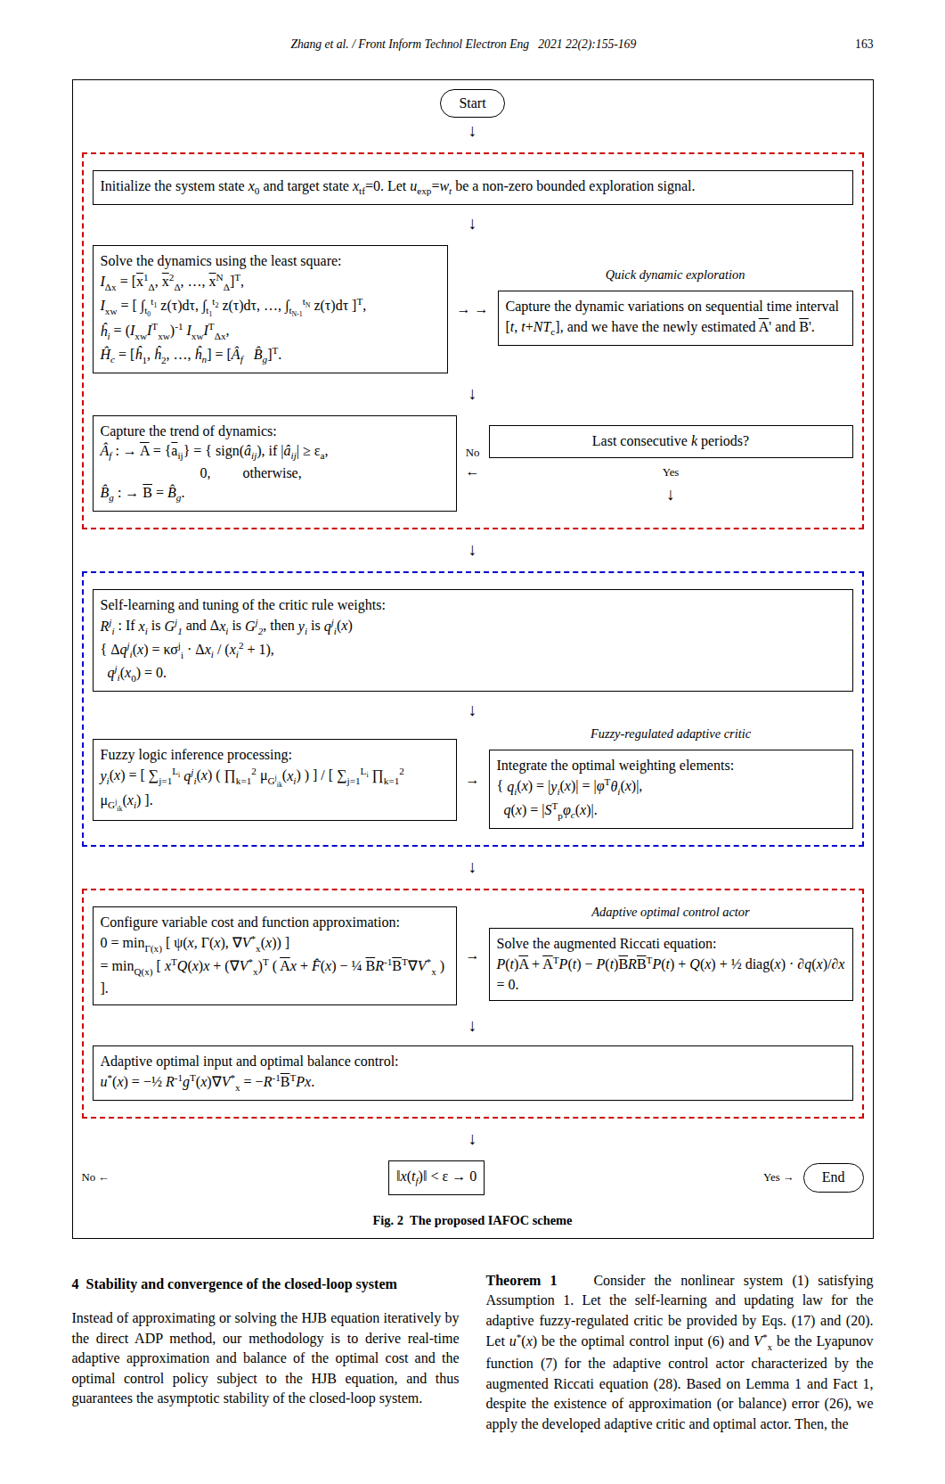163 Zhang et al. / Front Inform Technol Electron Eng 2021 22(2):155-169
Start
↓
Initialize the system state x0 and target state xtf=0. Let uexp=wt be a non-zero bounded exploration signal.
↓
Solve the dynamics using the least square:
IΔx = [x1Δ, x2Δ, …, xNΔ]T,
Ixw = [ ∫t0t1 z(τ)dτ, ∫t1t2 z(τ)dτ, …, ∫tN-1tN z(τ)dτ ]T,
ĥi = (IxwITxw)-1 IxwITΔx,
Ĥc = [ĥ1, ĥ2, …, ĥn] = [Âf B̂g]T.
→ →
Quick dynamic exploration
Capture the dynamic variations on sequential time interval [t, t+NTc], and we have the newly estimated A' and B'.
↓
Capture the trend of dynamics:
Âf : → A = {aij} = { sign(âij), if |âij| ≥ εa,
0, otherwise,
B̂g : → B = B̂g.
No
←
Last consecutive k periods?
Yes
↓
↓
Self-learning and tuning of the critic rule weights:
Rji : If xi is Gj1 and Δxi is Gj2, then yi is qji(x)
{ Δqji(x) = κσji · Δxi / (xi2 + 1),
qji(x0) = 0.
↓
Fuzzy logic inference processing:
yi(x) = [ ∑j=1Li qji(x) ( ∏k=12 μGjik(xi) ) ] / [ ∑j=1Li ∏k=12 μGjik(xi) ].
→
Fuzzy-regulated adaptive critic
Integrate the optimal weighting elements:
{ qi(x) = |yi(x)| = |φTθi(x)|,
q(x) = |STpφc(x)|.
↓
Configure variable cost and function approximation:
0 = minΓ(x) [ ψ(x, Γ(x), ∇V*x(x)) ]
= minQ(x) [ xTQ(x)x + (∇V*x)T ( Ax + F̂(x) − ¼ BR-1BT∇V*x ) ].
→
Adaptive optimal control actor
Solve the augmented Riccati equation:
P(t)A + ATP(t) − P(t)BRBTP(t) + Q(x) + ½ diag(x) · ∂q(x)/∂x = 0.
↓
Adaptive optimal input and optimal balance control:
u*(x) = −½ R-1gT(x)∇V*x = −R-1BTPx.
↓
No ←
‖x(tf)‖ < ε → 0
Yes →
End
Fig. 2 The proposed IAFOC scheme
4 Stability and convergence of the closed-loop system
Instead of approximating or solving the HJB equation iteratively by the direct ADP method, our methodology is to derive real-time adaptive approximation and balance of the optimal cost and the optimal control policy subject to the HJB equation, and thus guarantees the asymptotic stability of the closed-loop system.
Theorem 1 Consider the nonlinear system (1) satisfying Assumption 1. Let the self-learning and updating law for the adaptive fuzzy-regulated critic be provided by Eqs. (17) and (20). Let u*(x) be the optimal control input (6) and V*x be the Lyapunov function (7) for the adaptive control actor characterized by the augmented Riccati equation (28). Based on Lemma 1 and Fact 1, despite the existence of approximation (or balance) error (26), we apply the developed adaptive critic and optimal actor. Then, the